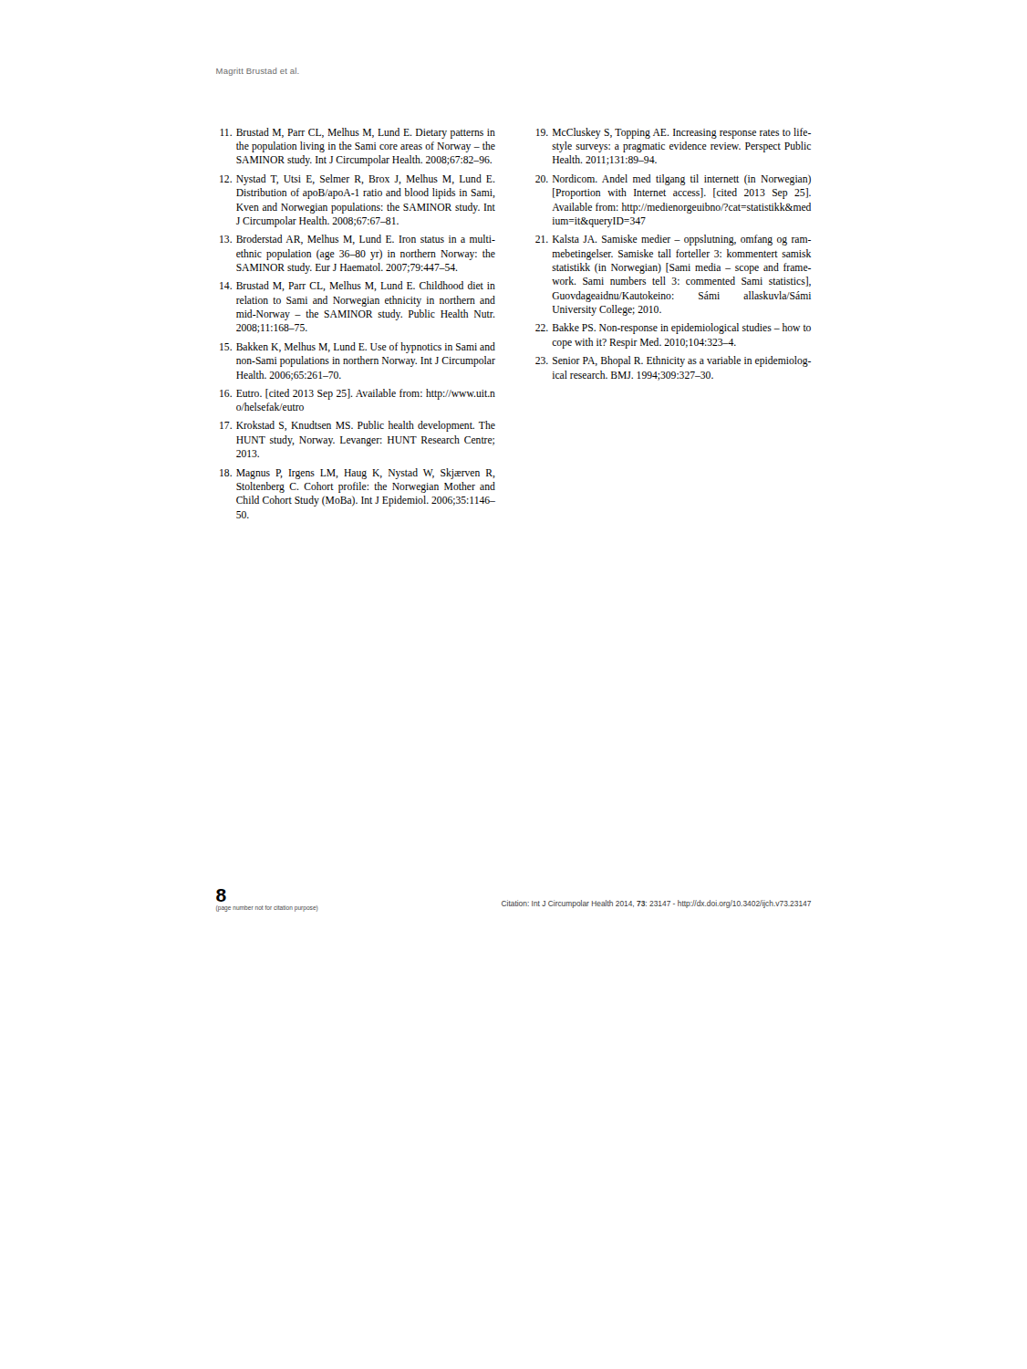Magritt Brustad et al.
Brustad M, Parr CL, Melhus M, Lund E. Dietary patterns in the population living in the Sami core areas of Norway – the SAMINOR study. Int J Circumpolar Health. 2008;67:82–96.
Nystad T, Utsi E, Selmer R, Brox J, Melhus M, Lund E. Distribution of apoB/apoA-1 ratio and blood lipids in Sami, Kven and Norwegian populations: the SAMINOR study. Int J Circumpolar Health. 2008;67:67–81.
Broderstad AR, Melhus M, Lund E. Iron status in a multi-ethnic population (age 36–80 yr) in northern Norway: the SAMINOR study. Eur J Haematol. 2007;79:447–54.
Brustad M, Parr CL, Melhus M, Lund E. Childhood diet in relation to Sami and Norwegian ethnicity in northern and mid-Norway – the SAMINOR study. Public Health Nutr. 2008;11:168–75.
Bakken K, Melhus M, Lund E. Use of hypnotics in Sami and non-Sami populations in northern Norway. Int J Circumpolar Health. 2006;65:261–70.
Eutro. [cited 2013 Sep 25]. Available from: http://www.uit.no/helsefak/eutro
Krokstad S, Knudtsen MS. Public health development. The HUNT study, Norway. Levanger: HUNT Research Centre; 2013.
Magnus P, Irgens LM, Haug K, Nystad W, Skjærven R, Stoltenberg C. Cohort profile: the Norwegian Mother and Child Cohort Study (MoBa). Int J Epidemiol. 2006;35:1146–50.
McCluskey S, Topping AE. Increasing response rates to lifestyle surveys: a pragmatic evidence review. Perspect Public Health. 2011;131:89–94.
Nordicom. Andel med tilgang til internett (in Norwegian) [Proportion with Internet access]. [cited 2013 Sep 25]. Available from: http://medienorgeuibno/?cat=statistikk&medium=it&queryID=347
Kalsta JA. Samiske medier – oppslutning, omfang og rammebetingelser. Samiske tall forteller 3: kommentert samisk statistikk (in Norwegian) [Sami media – scope and framework. Sami numbers tell 3: commented Sami statistics], Guovdageaidnu/Kautokeino: Sámi allaskuvla/Sámi University College; 2010.
Bakke PS. Non-response in epidemiological studies – how to cope with it? Respir Med. 2010;104:323–4.
Senior PA, Bhopal R. Ethnicity as a variable in epidemiological research. BMJ. 1994;309:327–30.
8 (page number not for citation purpose)
Citation: Int J Circumpolar Health 2014, 73: 23147 - http://dx.doi.org/10.3402/ijch.v73.23147